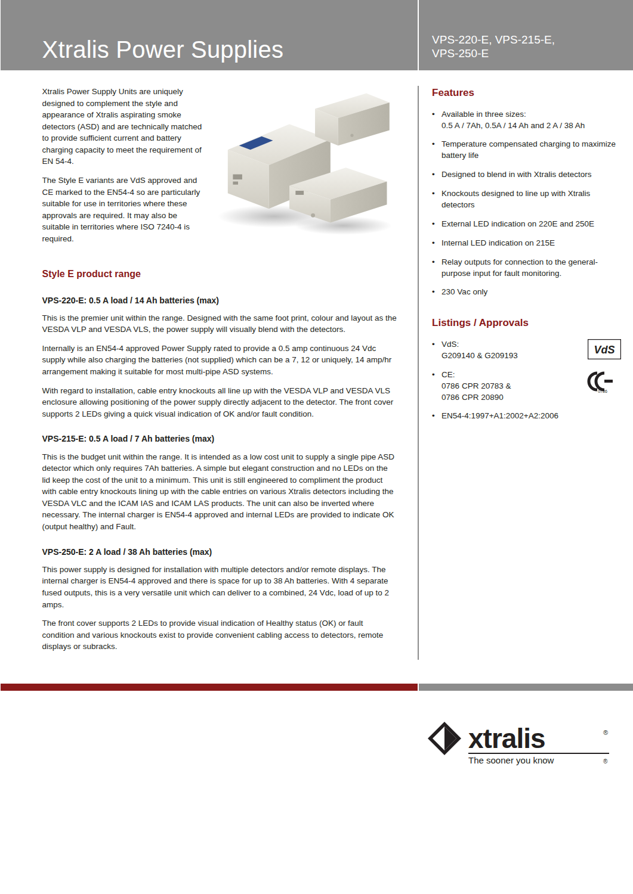Xtralis Power Supplies
VPS-220-E, VPS-215-E,
VPS-250-E
Xtralis Power Supply Units are uniquely designed to complement the style and appearance of Xtralis aspirating smoke detectors (ASD) and are technically matched to provide sufficient current and battery charging capacity to meet the requirement of EN 54-4.
The Style E variants are VdS approved and CE marked to the EN54-4 so are particularly suitable for use in territories where these approvals are required. It may also be suitable in territories where ISO 7240-4 is required.
Style E product range
VPS-220-E: 0.5 A load / 14 Ah batteries (max)
This is the premier unit within the range. Designed with the same foot print, colour and layout as the VESDA VLP and VESDA VLS, the power supply will visually blend with the detectors.
Internally is an EN54-4 approved Power Supply rated to provide a 0.5 amp continuous 24 Vdc supply while also charging the batteries (not supplied) which can be a 7, 12 or uniquely, 14 amp/hr arrangement making it suitable for most multi-pipe ASD systems.
With regard to installation, cable entry knockouts all line up with the VESDA VLP and VESDA VLS enclosure allowing positioning of the power supply directly adjacent to the detector. The front cover supports 2 LEDs giving a quick visual indication of OK and/or fault condition.
VPS-215-E: 0.5 A load / 7 Ah batteries (max)
This is the budget unit within the range. It is intended as a low cost unit to supply a single pipe ASD detector which only requires 7Ah batteries. A simple but elegant construction and no LEDs on the lid keep the cost of the unit to a minimum. This unit is still engineered to compliment the product with cable entry knockouts lining up with the cable entries on various Xtralis detectors including the VESDA VLC and the ICAM IAS and ICAM LAS products. The unit can also be inverted where necessary. The internal charger is EN54-4 approved and internal LEDs are provided to indicate OK (output healthy) and Fault.
VPS-250-E: 2 A load / 38 Ah batteries (max)
This power supply is designed for installation with multiple detectors and/or remote displays. The internal charger is EN54-4 approved and there is space for up to 38 Ah batteries. With 4 separate fused outputs, this is a very versatile unit which can deliver to a combined, 24 Vdc, load of up to 2 amps.
The front cover supports 2 LEDs to provide visual indication of Healthy status (OK) or fault condition and various knockouts exist to provide convenient cabling access to detectors, remote displays or subracks.
Features
Available in three sizes:
0.5 A / 7Ah, 0.5A / 14 Ah and 2 A / 38 Ah
Temperature compensated charging to maximize battery life
Designed to blend in with Xtralis detectors
Knockouts designed to line up with Xtralis detectors
External LED indication on 220E and 250E
Internal LED indication on 215E
Relay outputs for connection to the general-purpose input for fault monitoring.
230 Vac only
Listings / Approvals
VdS:
G209140 & G209193
VdS
CE:
0786 CPR 20783 &
0786 CPR 20890
0786
EN54-4:1997+A1:2002+A2:2006
xtralis ® The sooner you know ®